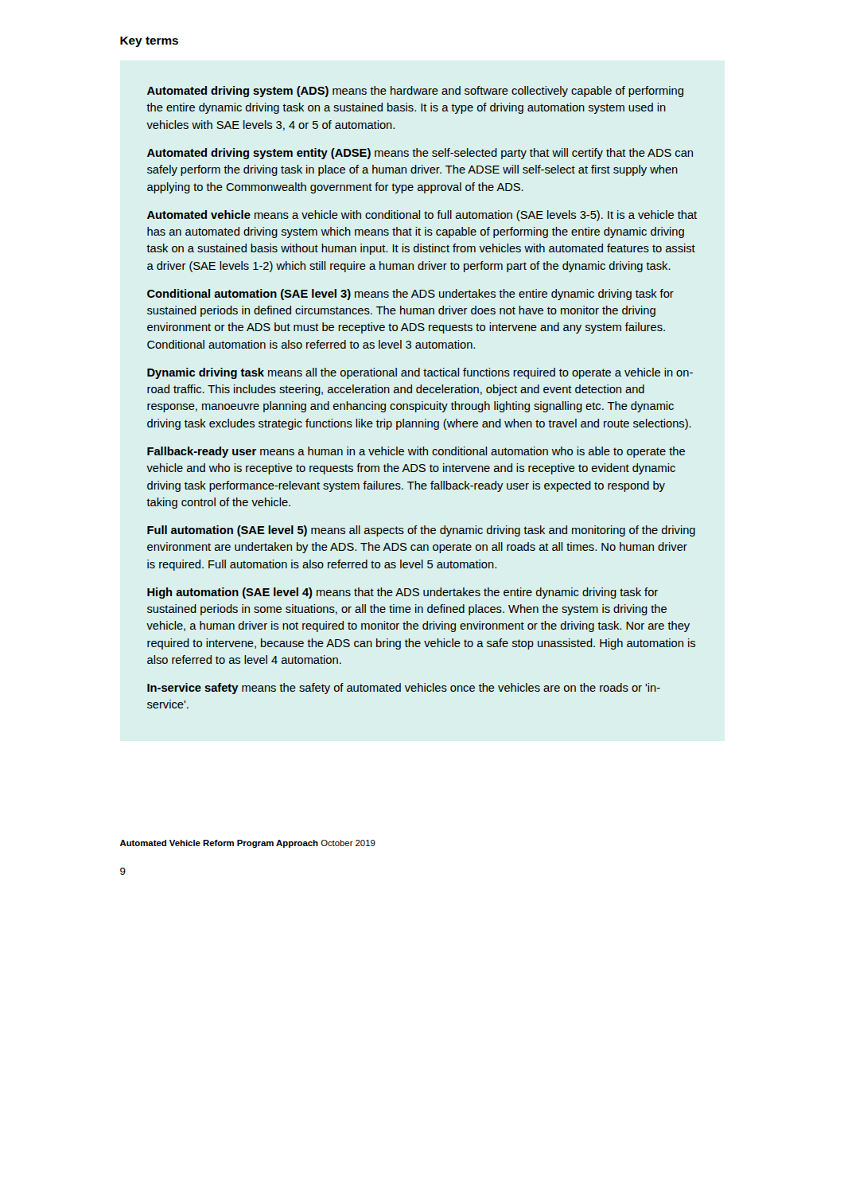Key terms
Automated driving system (ADS) means the hardware and software collectively capable of performing the entire dynamic driving task on a sustained basis. It is a type of driving automation system used in vehicles with SAE levels 3, 4 or 5 of automation.
Automated driving system entity (ADSE) means the self-selected party that will certify that the ADS can safely perform the driving task in place of a human driver. The ADSE will self-select at first supply when applying to the Commonwealth government for type approval of the ADS.
Automated vehicle means a vehicle with conditional to full automation (SAE levels 3-5). It is a vehicle that has an automated driving system which means that it is capable of performing the entire dynamic driving task on a sustained basis without human input. It is distinct from vehicles with automated features to assist a driver (SAE levels 1-2) which still require a human driver to perform part of the dynamic driving task.
Conditional automation (SAE level 3) means the ADS undertakes the entire dynamic driving task for sustained periods in defined circumstances. The human driver does not have to monitor the driving environment or the ADS but must be receptive to ADS requests to intervene and any system failures. Conditional automation is also referred to as level 3 automation.
Dynamic driving task means all the operational and tactical functions required to operate a vehicle in on-road traffic. This includes steering, acceleration and deceleration, object and event detection and response, manoeuvre planning and enhancing conspicuity through lighting signalling etc. The dynamic driving task excludes strategic functions like trip planning (where and when to travel and route selections).
Fallback-ready user means a human in a vehicle with conditional automation who is able to operate the vehicle and who is receptive to requests from the ADS to intervene and is receptive to evident dynamic driving task performance-relevant system failures. The fallback-ready user is expected to respond by taking control of the vehicle.
Full automation (SAE level 5) means all aspects of the dynamic driving task and monitoring of the driving environment are undertaken by the ADS. The ADS can operate on all roads at all times. No human driver is required. Full automation is also referred to as level 5 automation.
High automation (SAE level 4) means that the ADS undertakes the entire dynamic driving task for sustained periods in some situations, or all the time in defined places. When the system is driving the vehicle, a human driver is not required to monitor the driving environment or the driving task. Nor are they required to intervene, because the ADS can bring the vehicle to a safe stop unassisted. High automation is also referred to as level 4 automation.
In-service safety means the safety of automated vehicles once the vehicles are on the roads or 'in-service'.
Automated Vehicle Reform Program Approach October 2019
9